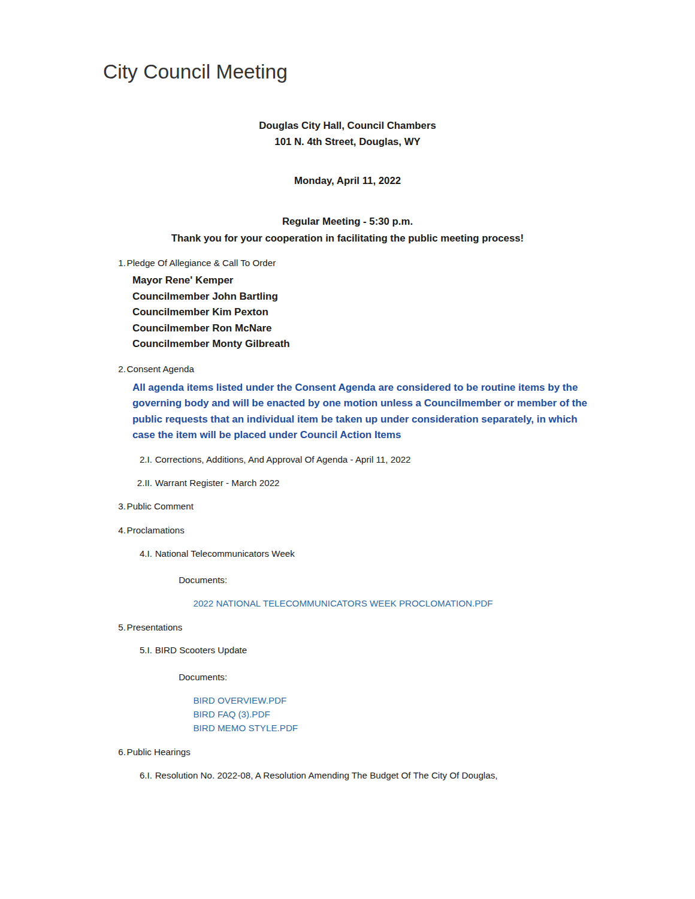City Council Meeting
Douglas City Hall, Council Chambers
101 N. 4th Street, Douglas, WY
Monday, April 11, 2022
Regular Meeting - 5:30 p.m.
Thank you for your cooperation in facilitating the public meeting process!
Pledge Of Allegiance & Call To Order
Mayor Rene' Kemper
Councilmember John Bartling
Councilmember Kim Pexton
Councilmember Ron McNare
Councilmember Monty Gilbreath
Consent Agenda
All agenda items listed under the Consent Agenda are considered to be routine items by the governing body and will be enacted by one motion unless a Councilmember or member of the public requests that an individual item be taken up under consideration separately, in which case the item will be placed under Council Action Items
Corrections, Additions, And Approval Of Agenda - April 11, 2022
Warrant Register - March 2022
Public Comment
Proclamations
National Telecommunicators Week
Documents:
2022 NATIONAL TELECOMMUNICATORS WEEK PROCLOMATION.PDF
Presentations
BIRD Scooters Update
Documents:
BIRD OVERVIEW.PDF BIRD FAQ (3).PDF BIRD MEMO STYLE.PDF
Public Hearings
Resolution No. 2022-08, A Resolution Amending The Budget Of The City Of Douglas,